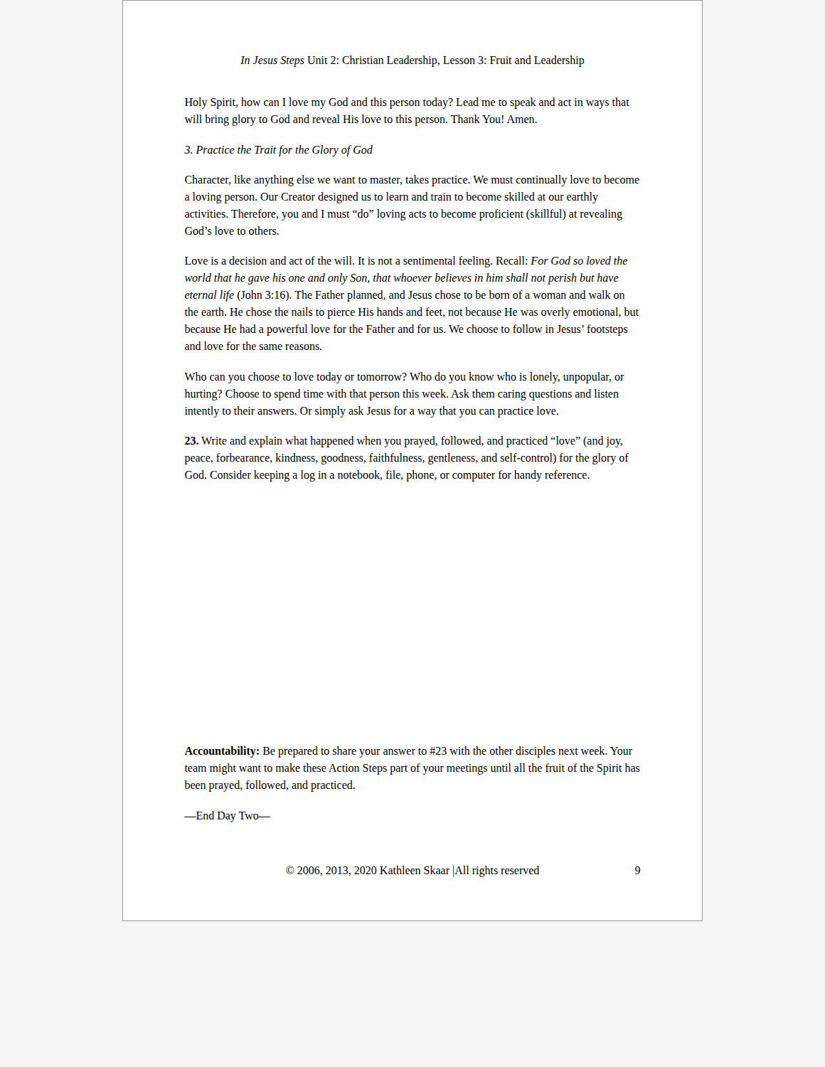In Jesus Steps Unit 2: Christian Leadership, Lesson 3: Fruit and Leadership
Holy Spirit, how can I love my God and this person today? Lead me to speak and act in ways that will bring glory to God and reveal His love to this person. Thank You! Amen.
3. Practice the Trait for the Glory of God
Character, like anything else we want to master, takes practice. We must continually love to become a loving person. Our Creator designed us to learn and train to become skilled at our earthly activities. Therefore, you and I must “do” loving acts to become proficient (skillful) at revealing God’s love to others.
Love is a decision and act of the will. It is not a sentimental feeling. Recall: For God so loved the world that he gave his one and only Son, that whoever believes in him shall not perish but have eternal life (John 3:16). The Father planned, and Jesus chose to be born of a woman and walk on the earth. He chose the nails to pierce His hands and feet, not because He was overly emotional, but because He had a powerful love for the Father and for us. We choose to follow in Jesus’ footsteps and love for the same reasons.
Who can you choose to love today or tomorrow? Who do you know who is lonely, unpopular, or hurting? Choose to spend time with that person this week. Ask them caring questions and listen intently to their answers. Or simply ask Jesus for a way that you can practice love.
23. Write and explain what happened when you prayed, followed, and practiced “love” (and joy, peace, forbearance, kindness, goodness, faithfulness, gentleness, and self-control) for the glory of God. Consider keeping a log in a notebook, file, phone, or computer for handy reference.
Accountability: Be prepared to share your answer to #23 with the other disciples next week. Your team might want to make these Action Steps part of your meetings until all the fruit of the Spirit has been prayed, followed, and practiced.
—End Day Two—
© 2006, 2013, 2020 Kathleen Skaar |All rights reserved 9